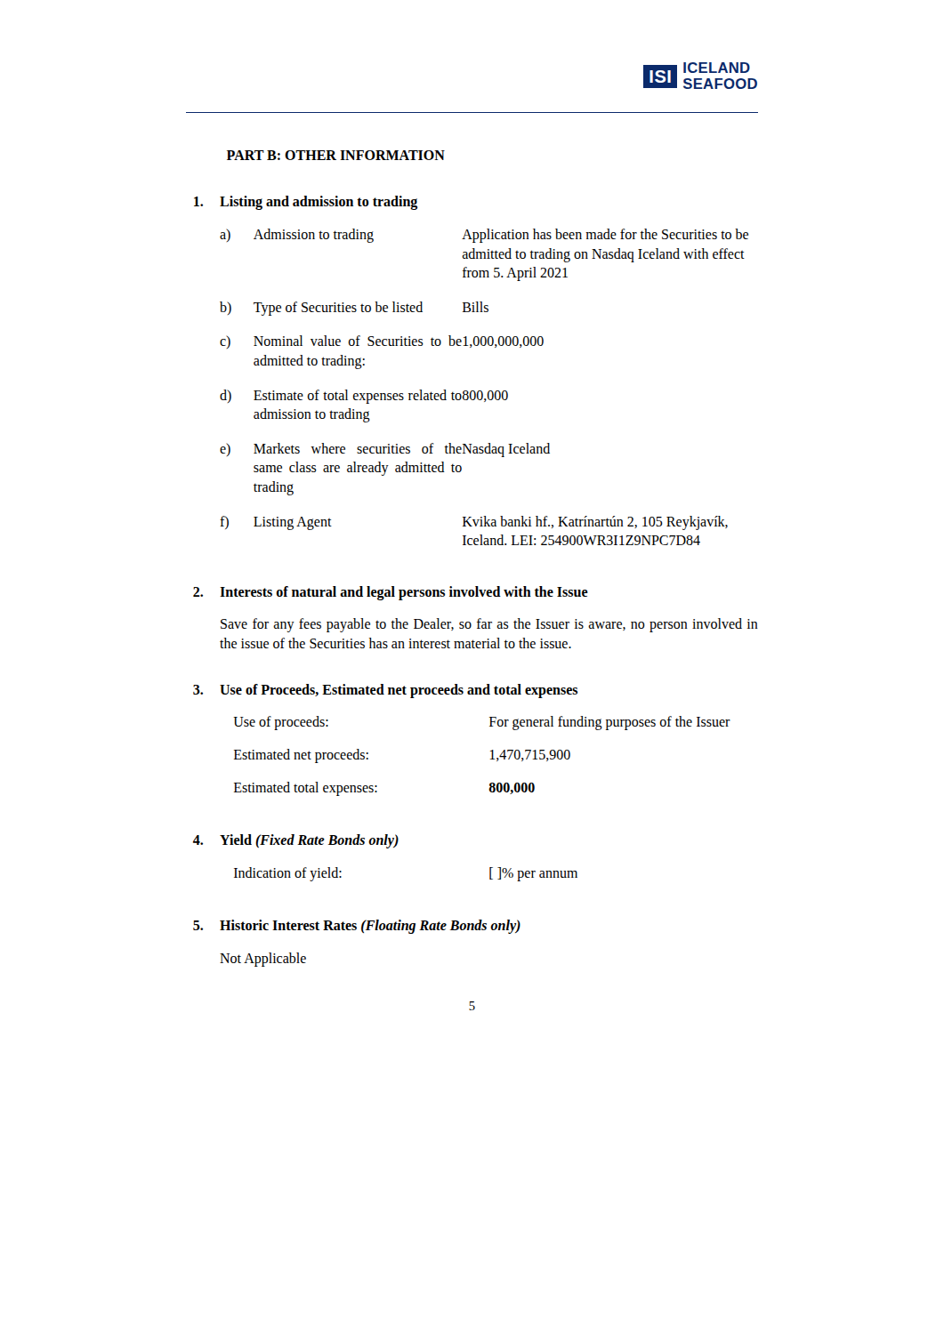ISI
ICELAND SEAFOOD
PART B: OTHER INFORMATION
1.
Listing and admission to trading
| a) | Admission to trading | Application has been made for the Securities to be admitted to trading on Nasdaq Iceland with effect from 5. April 2021 |
| b) | Type of Securities to be listed | Bills |
| c) | Nominal value of Securities to be admitted to trading: | 1,000,000,000 |
| d) | Estimate of total expenses related to admission to trading | 800,000 |
| e) | Markets where securities of the same class are already admitted to trading | Nasdaq Iceland |
| f) | Listing Agent | Kvika banki hf., Katrínartún 2, 105 Reykjavík, Iceland. LEI: 254900WR3I1Z9NPC7D84 |
2.
Interests of natural and legal persons involved with the Issue
Save for any fees payable to the Dealer, so far as the Issuer is aware, no person involved in the issue of the Securities has an interest material to the issue.
3.
Use of Proceeds, Estimated net proceeds and total expenses
| Use of proceeds: | For general funding purposes of the Issuer |
| Estimated net proceeds: | 1,470,715,900 |
| Estimated total expenses: | 800,000 |
4.
Yield (Fixed Rate Bonds only)
| Indication of yield: | [ ]% per annum |
5.
Historic Interest Rates (Floating Rate Bonds only)
Not Applicable
5